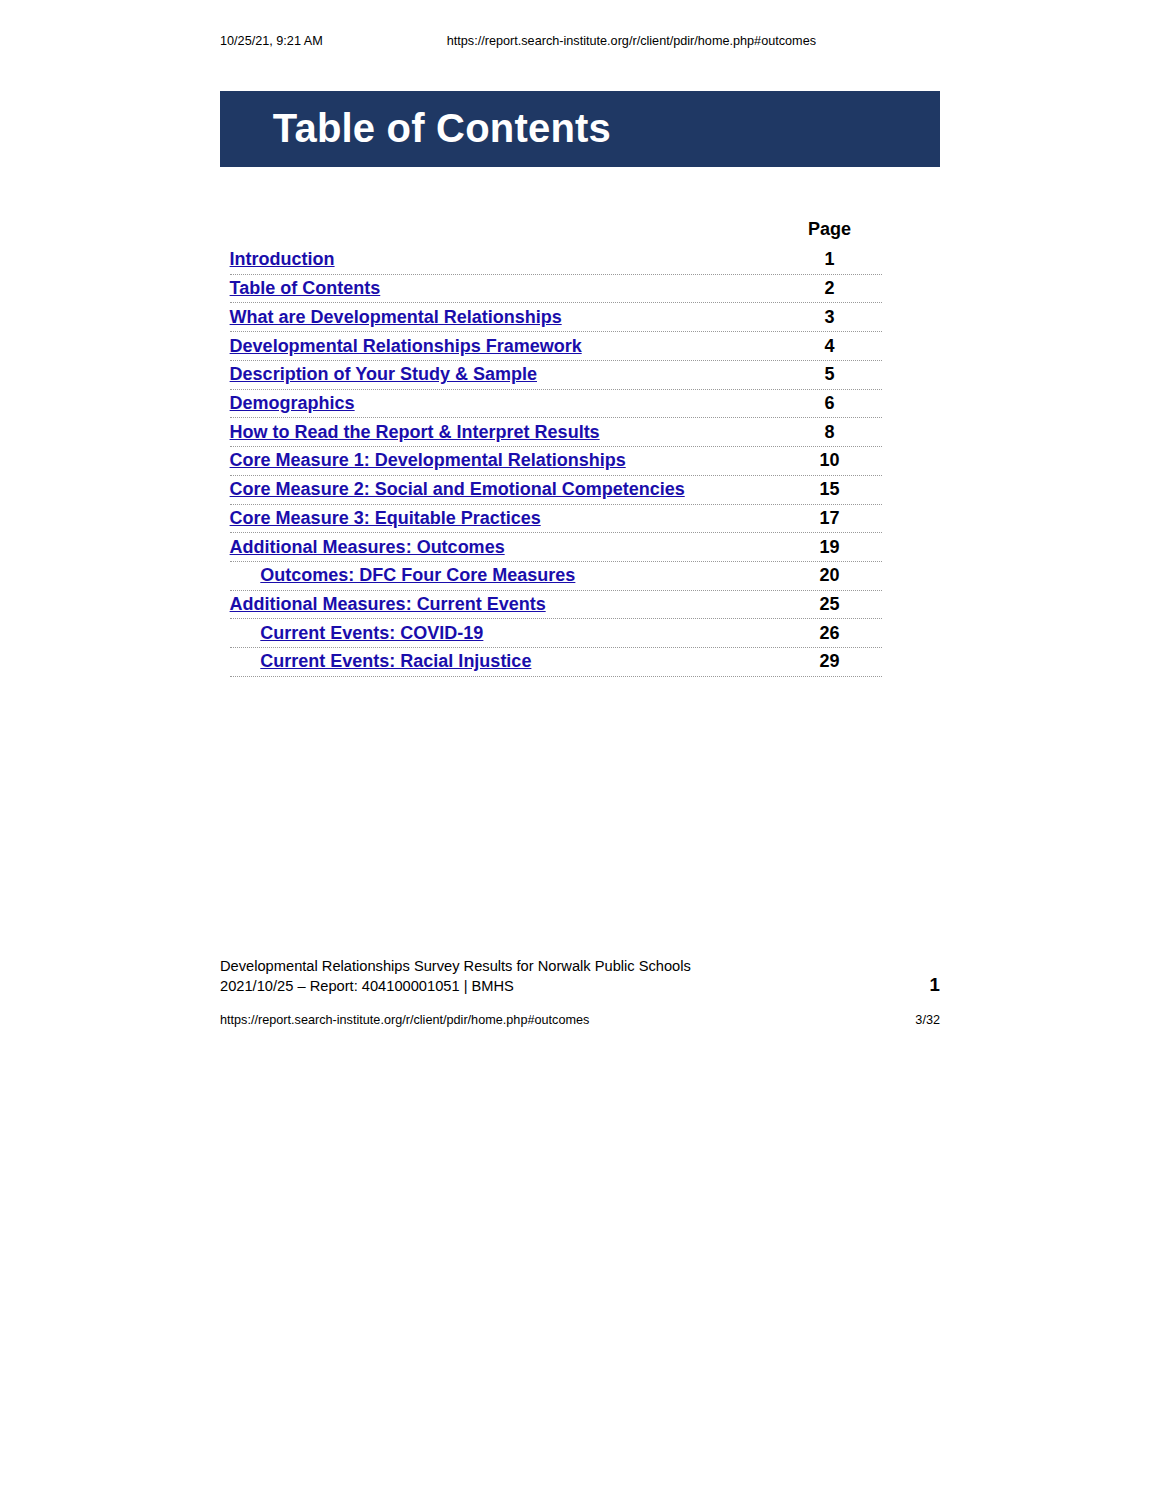10/25/21, 9:21 AM https://report.search-institute.org/r/client/pdir/home.php#outcomes
Table of Contents
Page
Introduction 1
Table of Contents 2
What are Developmental Relationships 3
Developmental Relationships Framework 4
Description of Your Study & Sample 5
Demographics 6
How to Read the Report & Interpret Results 8
Core Measure 1: Developmental Relationships 10
Core Measure 2: Social and Emotional Competencies 15
Core Measure 3: Equitable Practices 17
Additional Measures: Outcomes 19
Outcomes: DFC Four Core Measures 20
Additional Measures: Current Events 25
Current Events: COVID-19 26
Current Events: Racial Injustice 29
Developmental Relationships Survey Results for Norwalk Public Schools
2021/10/25 – Report: 404100001051 | BMHS
1
https://report.search-institute.org/r/client/pdir/home.php#outcomes 3/32